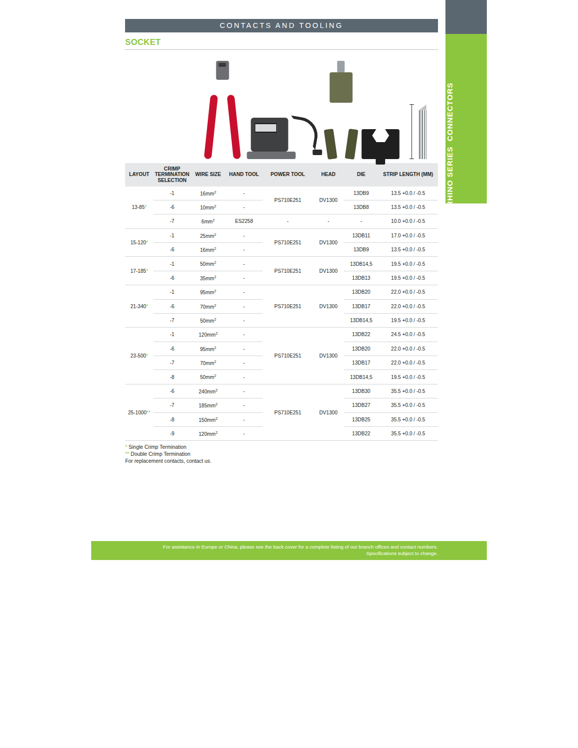AMPHENOL RHINO SERIES CONNECTORS
CONTACTS AND TOOLING
SOCKET
| LAYOUT | CRIMP TERMINATION SELECTION | WIRE SIZE | HAND TOOL | POWER TOOL | HEAD | DIE | STRIP LENGTH (MM) |
| --- | --- | --- | --- | --- | --- | --- | --- |
| 13-85 * | -1 | 16mm 2 | - | PS710E251 | DV1300 | 13DB9 | 13.5 +0.0 / -0.5 |
| -6 | 10mm 2 | - | 13DB8 | 13.5 +0.0 / -0.5 |
| -7 | 6mm 2 | ES2258 | - | - | - | 10.0 +0.0 / -0.5 |
| 15-120 * | -1 | 25mm 2 | - | PS710E251 | DV1300 | 13DB11 | 17.0 +0.0 / -0.5 |
| -6 | 16mm 2 | - | 13DB9 | 13.5 +0.0 / -0.5 |
| 17-185 * | -1 | 50mm 2 | - | PS710E251 | DV1300 | 13DB14,5 | 19.5 +0.0 / -0.5 |
| -6 | 35mm 2 | - | 13DB13 | 19.5 +0.0 / -0.5 |
| 21-340 * | -1 | 95mm 2 | - | PS710E251 | DV1300 | 13DB20 | 22.0 +0.0 / -0.5 |
| -6 | 70mm 2 | - | 13DB17 | 22.0 +0.0 / -0.5 |
| -7 | 50mm 2 | - | 13DB14,5 | 19.5 +0.0 / -0.5 |
| 23-500 * | -1 | 120mm 2 | - | PS710E251 | DV1300 | 13DB22 | 24.5 +0.0 / -0.5 |
| -6 | 95mm 2 | - | 13DB20 | 22.0 +0.0 / -0.5 |
| -7 | 70mm 2 | - | 13DB17 | 22.0 +0.0 / -0.5 |
| -8 | 50mm 2 | - | 13DB14,5 | 19.5 +0.0 / -0.5 |
| 25-1000 ** | -6 | 240mm 2 | - | PS710E251 | DV1300 | 13DB30 | 35.5 +0.0 / -0.5 |
| -7 | 185mm 2 | - | 13DB27 | 35.5 +0.0 / -0.5 |
| -8 | 150mm 2 | - | 13DB25 | 35.5 +0.0 / -0.5 |
| -9 | 120mm 2 | - | 13DB22 | 35.5 +0.0 / -0.5 |
* Single Crimp Termination
** Double Crimp Termination
For replacement contacts, contact us.
For assistance in Europe or China, please see the back cover for a complete listing of our branch offices and contact numbers.
Specifications subject to change.